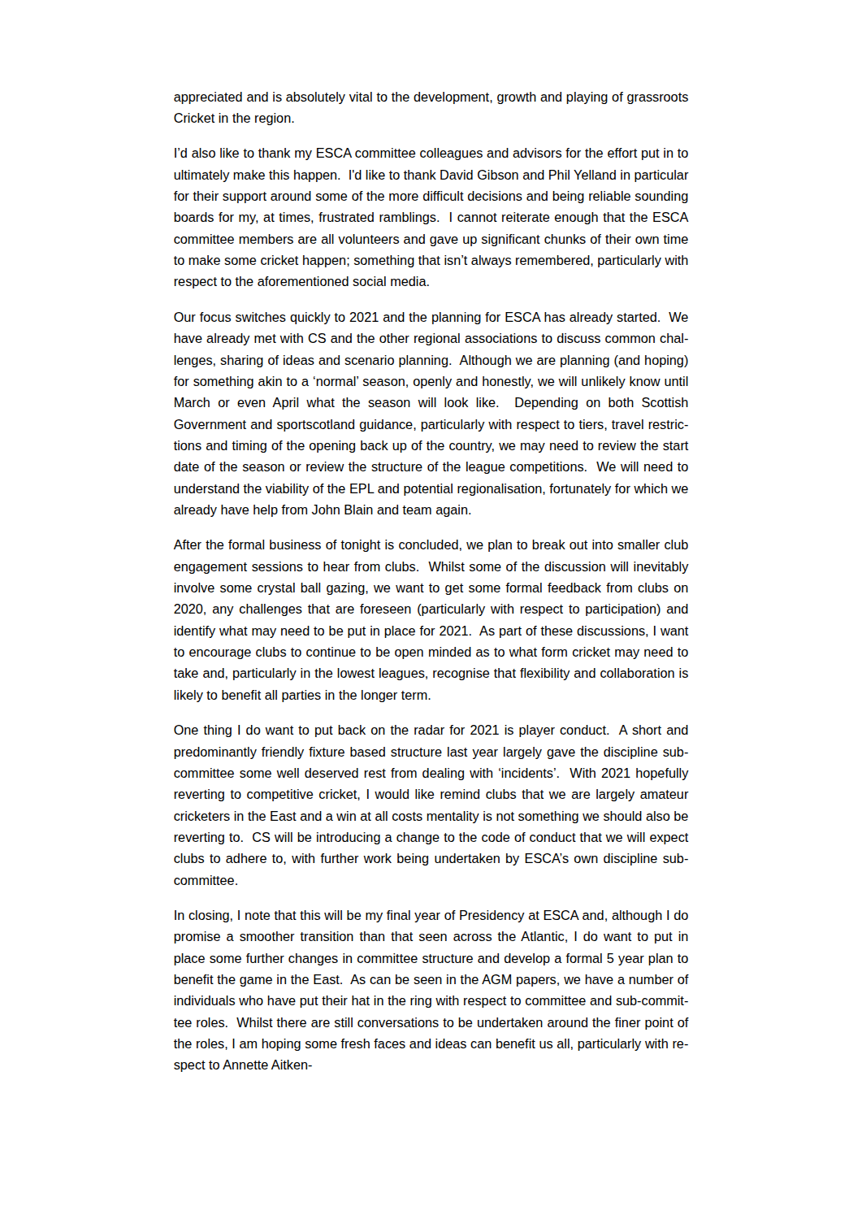appreciated and is absolutely vital to the development, growth and playing of grassroots Cricket in the region.
I’d also like to thank my ESCA committee colleagues and advisors for the effort put in to ultimately make this happen. I'd like to thank David Gibson and Phil Yelland in particular for their support around some of the more difficult decisions and being reliable sounding boards for my, at times, frustrated ramblings. I cannot reiterate enough that the ESCA committee members are all volunteers and gave up significant chunks of their own time to make some cricket happen; something that isn’t always remembered, particularly with respect to the aforementioned social media.
Our focus switches quickly to 2021 and the planning for ESCA has already started. We have already met with CS and the other regional associations to discuss common challenges, sharing of ideas and scenario planning. Although we are planning (and hoping) for something akin to a ‘normal’ season, openly and honestly, we will unlikely know until March or even April what the season will look like. Depending on both Scottish Government and sportscotland guidance, particularly with respect to tiers, travel restrictions and timing of the opening back up of the country, we may need to review the start date of the season or review the structure of the league competitions. We will need to understand the viability of the EPL and potential regionalisation, fortunately for which we already have help from John Blain and team again.
After the formal business of tonight is concluded, we plan to break out into smaller club engagement sessions to hear from clubs. Whilst some of the discussion will inevitably involve some crystal ball gazing, we want to get some formal feedback from clubs on 2020, any challenges that are foreseen (particularly with respect to participation) and identify what may need to be put in place for 2021. As part of these discussions, I want to encourage clubs to continue to be open minded as to what form cricket may need to take and, particularly in the lowest leagues, recognise that flexibility and collaboration is likely to benefit all parties in the longer term.
One thing I do want to put back on the radar for 2021 is player conduct. A short and predominantly friendly fixture based structure last year largely gave the discipline sub-committee some well deserved rest from dealing with ‘incidents’. With 2021 hopefully reverting to competitive cricket, I would like remind clubs that we are largely amateur cricketers in the East and a win at all costs mentality is not something we should also be reverting to. CS will be introducing a change to the code of conduct that we will expect clubs to adhere to, with further work being undertaken by ESCA’s own discipline sub-committee.
In closing, I note that this will be my final year of Presidency at ESCA and, although I do promise a smoother transition than that seen across the Atlantic, I do want to put in place some further changes in committee structure and develop a formal 5 year plan to benefit the game in the East. As can be seen in the AGM papers, we have a number of individuals who have put their hat in the ring with respect to committee and sub-committee roles. Whilst there are still conversations to be undertaken around the finer point of the roles, I am hoping some fresh faces and ideas can benefit us all, particularly with respect to Annette Aitken-